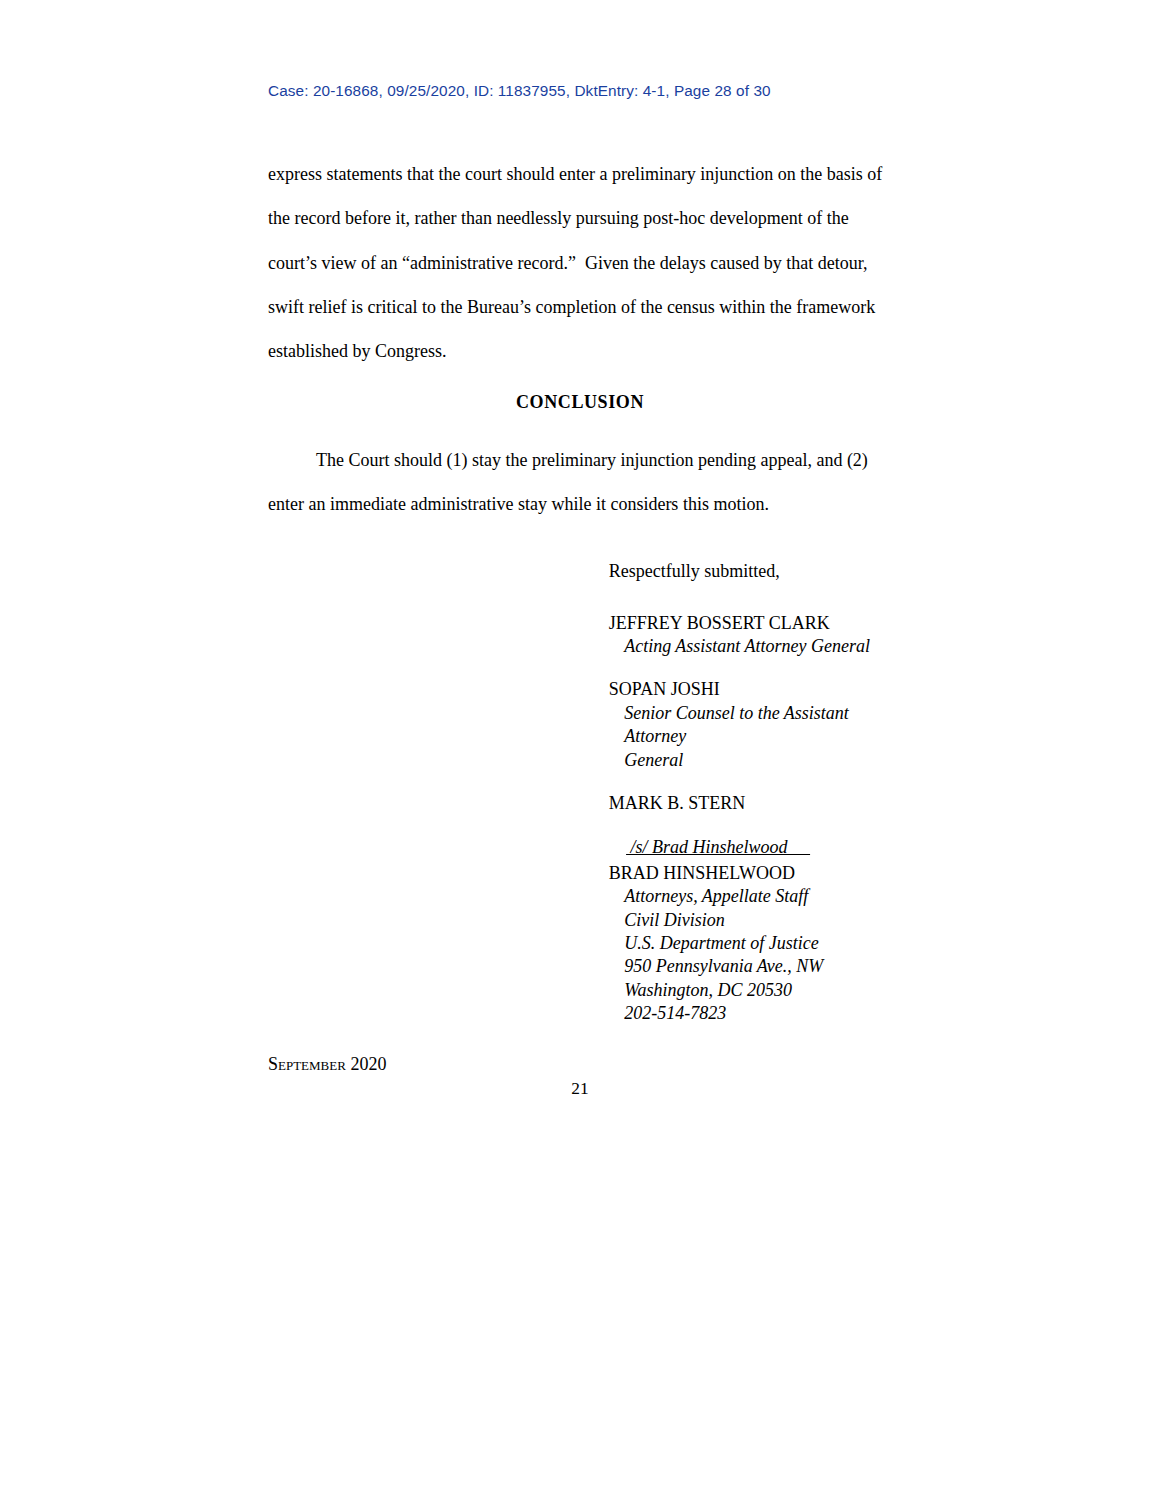Case: 20-16868, 09/25/2020, ID: 11837955, DktEntry: 4-1, Page 28 of 30
express statements that the court should enter a preliminary injunction on the basis of the record before it, rather than needlessly pursuing post-hoc development of the court’s view of an “administrative record.” Given the delays caused by that detour, swift relief is critical to the Bureau’s completion of the census within the framework established by Congress.
CONCLUSION
The Court should (1) stay the preliminary injunction pending appeal, and (2) enter an immediate administrative stay while it considers this motion.
Respectfully submitted,
JEFFREY BOSSERT CLARK
Acting Assistant Attorney General
SOPAN JOSHI
Senior Counsel to the Assistant Attorney
General
MARK B. STERN
/s/ Brad Hinshelwood
BRAD HINSHELWOOD
Attorneys, Appellate Staff
Civil Division
U.S. Department of Justice
950 Pennsylvania Ave., NW
Washington, DC 20530
202-514-7823
September 2020
21